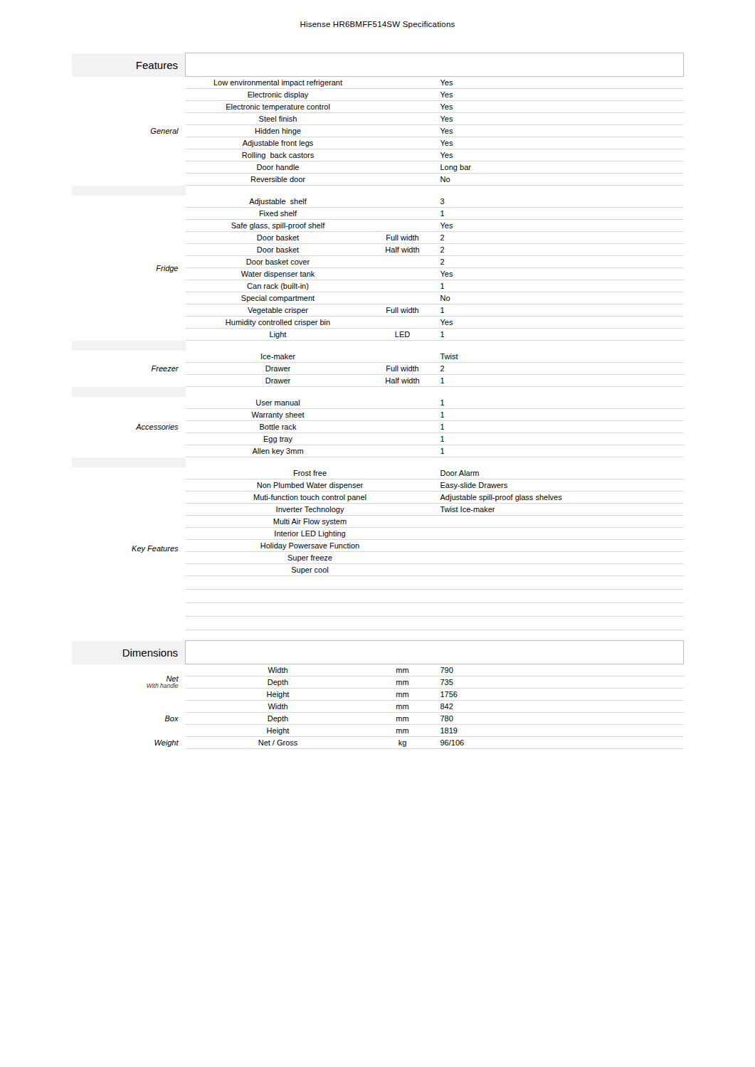Hisense HR6BMFF514SW Specifications
| Features | |
| General | Low environmental impact refrigerant | | Yes |
| Electronic display | | Yes |
| Electronic temperature control | | Yes |
| Steel finish | | Yes |
| Hidden hinge | | Yes |
| Adjustable front legs | | Yes |
| Rolling back castors | | Yes |
| Door handle | | Long bar |
| Reversible door | | No |
| Fridge | Adjustable shelf | | 3 |
| Fixed shelf | | 1 |
| Safe glass, spill-proof shelf | | Yes |
| Door basket | Full width | 2 |
| Door basket | Half width | 2 |
| Door basket cover | | 2 |
| Water dispenser tank | | Yes |
| Can rack (built-in) | | 1 |
| Special compartment | | No |
| Vegetable crisper | Full width | 1 |
| Humidity controlled crisper bin | | Yes |
| Light | LED | 1 |
| Freezer | Ice-maker | | Twist |
| Drawer | Full width | 2 |
| Drawer | Half width | 1 |
| Accessories | User manual | | 1 |
| Warranty sheet | | 1 |
| Bottle rack | | 1 |
| Egg tray | | 1 |
| Allen key 3mm | | 1 |
| Key Features | Frost free | Door Alarm |
| Non Plumbed Water dispenser | Easy-slide Drawers |
| Muti-function touch control panel | Adjustable spill-proof glass shelves |
| Inverter Technology | Twist Ice-maker |
| Multi Air Flow system | |
| Interior LED Lighting | |
| Holiday Powersave Function | |
| Super freeze | |
| Super cool | |
| Dimensions | |
| Net With handle | Width | mm | 790 |
| Depth | mm | 735 |
| Height | mm | 1756 |
| Box | Width | mm | 842 |
| Depth | mm | 780 |
| Height | mm | 1819 |
| Weight | Net / Gross | kg | 96/106 |